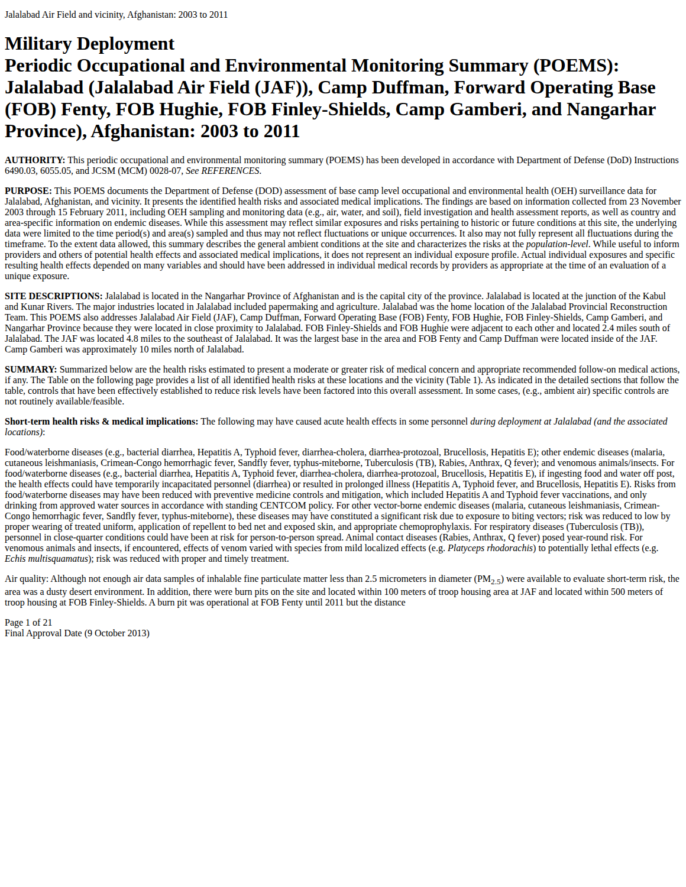Jalalabad Air Field and vicinity, Afghanistan: 2003 to 2011
Military Deployment
Periodic Occupational and Environmental Monitoring Summary (POEMS): Jalalabad (Jalalabad Air Field (JAF)), Camp Duffman, Forward Operating Base (FOB) Fenty, FOB Hughie, FOB Finley-Shields, Camp Gamberi, and Nangarhar Province), Afghanistan: 2003 to 2011
AUTHORITY: This periodic occupational and environmental monitoring summary (POEMS) has been developed in accordance with Department of Defense (DoD) Instructions 6490.03, 6055.05, and JCSM (MCM) 0028-07, See REFERENCES.
PURPOSE: This POEMS documents the Department of Defense (DOD) assessment of base camp level occupational and environmental health (OEH) surveillance data for Jalalabad, Afghanistan, and vicinity. It presents the identified health risks and associated medical implications. The findings are based on information collected from 23 November 2003 through 15 February 2011, including OEH sampling and monitoring data (e.g., air, water, and soil), field investigation and health assessment reports, as well as country and area-specific information on endemic diseases. While this assessment may reflect similar exposures and risks pertaining to historic or future conditions at this site, the underlying data were limited to the time period(s) and area(s) sampled and thus may not reflect fluctuations or unique occurrences. It also may not fully represent all fluctuations during the timeframe. To the extent data allowed, this summary describes the general ambient conditions at the site and characterizes the risks at the population-level. While useful to inform providers and others of potential health effects and associated medical implications, it does not represent an individual exposure profile. Actual individual exposures and specific resulting health effects depended on many variables and should have been addressed in individual medical records by providers as appropriate at the time of an evaluation of a unique exposure.
SITE DESCRIPTIONS: Jalalabad is located in the Nangarhar Province of Afghanistan and is the capital city of the province. Jalalabad is located at the junction of the Kabul and Kunar Rivers. The major industries located in Jalalabad included papermaking and agriculture. Jalalabad was the home location of the Jalalabad Provincial Reconstruction Team. This POEMS also addresses Jalalabad Air Field (JAF), Camp Duffman, Forward Operating Base (FOB) Fenty, FOB Hughie, FOB Finley-Shields, Camp Gamberi, and Nangarhar Province because they were located in close proximity to Jalalabad. FOB Finley-Shields and FOB Hughie were adjacent to each other and located 2.4 miles south of Jalalabad. The JAF was located 4.8 miles to the southeast of Jalalabad. It was the largest base in the area and FOB Fenty and Camp Duffman were located inside of the JAF. Camp Gamberi was approximately 10 miles north of Jalalabad.
SUMMARY: Summarized below are the health risks estimated to present a moderate or greater risk of medical concern and appropriate recommended follow-on medical actions, if any. The Table on the following page provides a list of all identified health risks at these locations and the vicinity (Table 1). As indicated in the detailed sections that follow the table, controls that have been effectively established to reduce risk levels have been factored into this overall assessment. In some cases, (e.g., ambient air) specific controls are not routinely available/feasible.
Short-term health risks & medical implications: The following may have caused acute health effects in some personnel during deployment at Jalalabad (and the associated locations):
Food/waterborne diseases (e.g., bacterial diarrhea, Hepatitis A, Typhoid fever, diarrhea-cholera, diarrhea-protozoal, Brucellosis, Hepatitis E); other endemic diseases (malaria, cutaneous leishmaniasis, Crimean-Congo hemorrhagic fever, Sandfly fever, typhus-miteborne, Tuberculosis (TB), Rabies, Anthrax, Q fever); and venomous animals/insects. For food/waterborne diseases (e.g., bacterial diarrhea, Hepatitis A, Typhoid fever, diarrhea-cholera, diarrhea-protozoal, Brucellosis, Hepatitis E), if ingesting food and water off post, the health effects could have temporarily incapacitated personnel (diarrhea) or resulted in prolonged illness (Hepatitis A, Typhoid fever, and Brucellosis, Hepatitis E). Risks from food/waterborne diseases may have been reduced with preventive medicine controls and mitigation, which included Hepatitis A and Typhoid fever vaccinations, and only drinking from approved water sources in accordance with standing CENTCOM policy. For other vector-borne endemic diseases (malaria, cutaneous leishmaniasis, Crimean-Congo hemorrhagic fever, Sandfly fever, typhus-miteborne), these diseases may have constituted a significant risk due to exposure to biting vectors; risk was reduced to low by proper wearing of treated uniform, application of repellent to bed net and exposed skin, and appropriate chemoprophylaxis. For respiratory diseases (Tuberculosis (TB)), personnel in close-quarter conditions could have been at risk for person-to-person spread. Animal contact diseases (Rabies, Anthrax, Q fever) posed year-round risk. For venomous animals and insects, if encountered, effects of venom varied with species from mild localized effects (e.g. Platyceps rhodorachis) to potentially lethal effects (e.g. Echis multisquamatus); risk was reduced with proper and timely treatment.
Air quality: Although not enough air data samples of inhalable fine particulate matter less than 2.5 micrometers in diameter (PM2.5) were available to evaluate short-term risk, the area was a dusty desert environment. In addition, there were burn pits on the site and located within 100 meters of troop housing area at JAF and located within 500 meters of troop housing at FOB Finley-Shields. A burn pit was operational at FOB Fenty until 2011 but the distance
Page 1 of 21
Final Approval Date (9 October 2013)